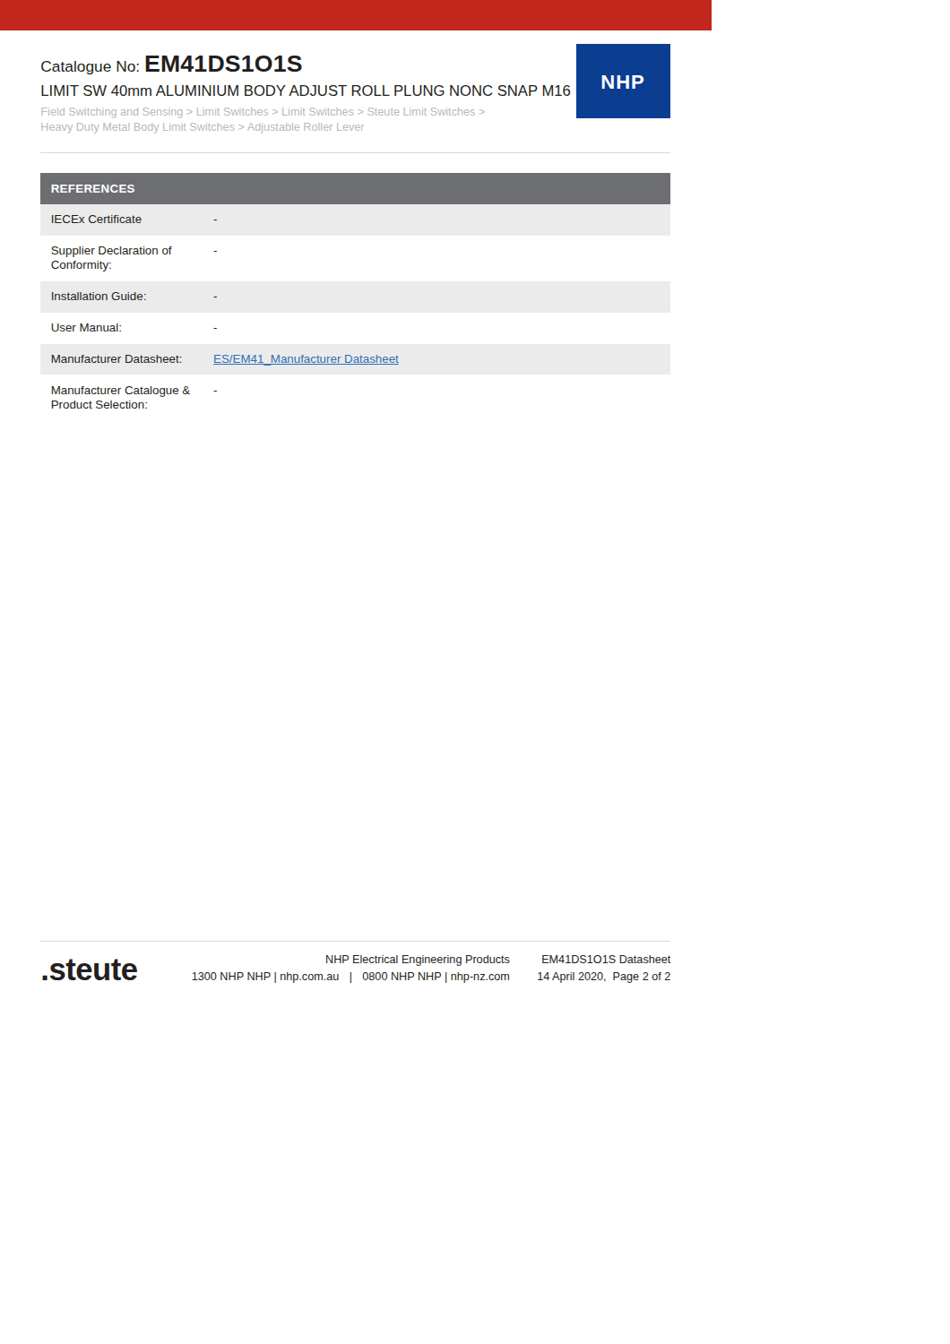NHP
Catalogue No: EM41DS1O1S
LIMIT SW 40mm ALUMINIUM BODY ADJUST ROLL PLUNG NONC SNAP M16
Field Switching and Sensing > Limit Switches > Limit Switches > Steute Limit Switches > Heavy Duty Metal Body Limit Switches > Adjustable Roller Lever
| REFERENCES |
| --- |
| IECEx Certificate | - |
| Supplier Declaration of Conformity: | - |
| Installation Guide: | - |
| User Manual: | - |
| Manufacturer Datasheet: | ES/EM41_Manufacturer Datasheet |
| Manufacturer Catalogue & Product Selection: | - |
.steute
NHP Electrical Engineering Products
1300 NHP NHP | nhp.com.au|0800 NHP NHP | nhp-nz.com
EM41DS1O1S Datasheet
14 April 2020, Page 2 of 2